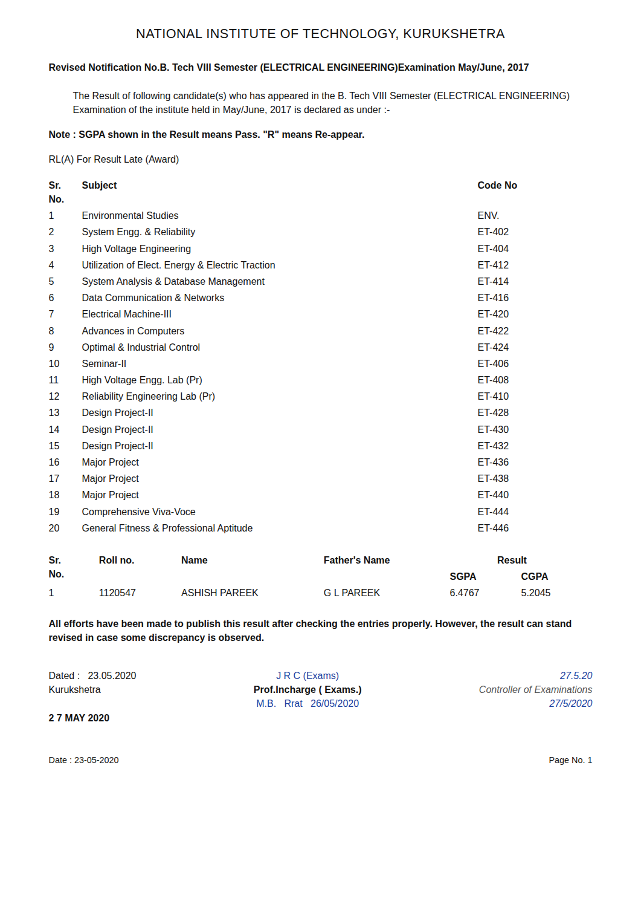NATIONAL INSTITUTE OF TECHNOLOGY, KURUKSHETRA
Revised Notification No.B. Tech VIII Semester (ELECTRICAL ENGINEERING)Examination May/June, 2017
The Result of following candidate(s) who has appeared in the B. Tech VIII Semester (ELECTRICAL ENGINEERING) Examination of the institute held in May/June, 2017 is declared as under :-
Note : SGPA shown in the Result means Pass. "R" means Re-appear.
RL(A) For Result Late (Award)
| Sr. No. | Subject | Code No |
| --- | --- | --- |
| 1 | Environmental Studies | ENV. |
| 2 | System Engg. & Reliability | ET-402 |
| 3 | High Voltage Engineering | ET-404 |
| 4 | Utilization of Elect. Energy & Electric Traction | ET-412 |
| 5 | System Analysis & Database Management | ET-414 |
| 6 | Data Communication & Networks | ET-416 |
| 7 | Electrical Machine-III | ET-420 |
| 8 | Advances in Computers | ET-422 |
| 9 | Optimal & Industrial Control | ET-424 |
| 10 | Seminar-II | ET-406 |
| 11 | High Voltage Engg. Lab (Pr) | ET-408 |
| 12 | Reliability Engineering Lab (Pr) | ET-410 |
| 13 | Design Project-II | ET-428 |
| 14 | Design Project-II | ET-430 |
| 15 | Design Project-II | ET-432 |
| 16 | Major Project | ET-436 |
| 17 | Major Project | ET-438 |
| 18 | Major Project | ET-440 |
| 19 | Comprehensive Viva-Voce | ET-444 |
| 20 | General Fitness & Professional Aptitude | ET-446 |
| Sr. No. | Roll no. | Name | Father's Name | Result |
| --- | --- | --- | --- | --- |
| SGPA | CGPA |
| 1 | 1120547 | ASHISH PAREEK | G L PAREEK | 6.4767 | 5.2045 |
All efforts have been made to publish this result after checking the entries properly. However, the result can stand revised in case some discrepancy is observed.
Dated : 23.05.2020 Kurukshetra 2 7 MAY 2020
J R C (Exams)
Prof.Incharge ( Exams.)
M.B. Rrat 26/05/2020
27.5.20
Controller of Examinations
27/5/2020
Date : 23-05-2020 Page No. 1